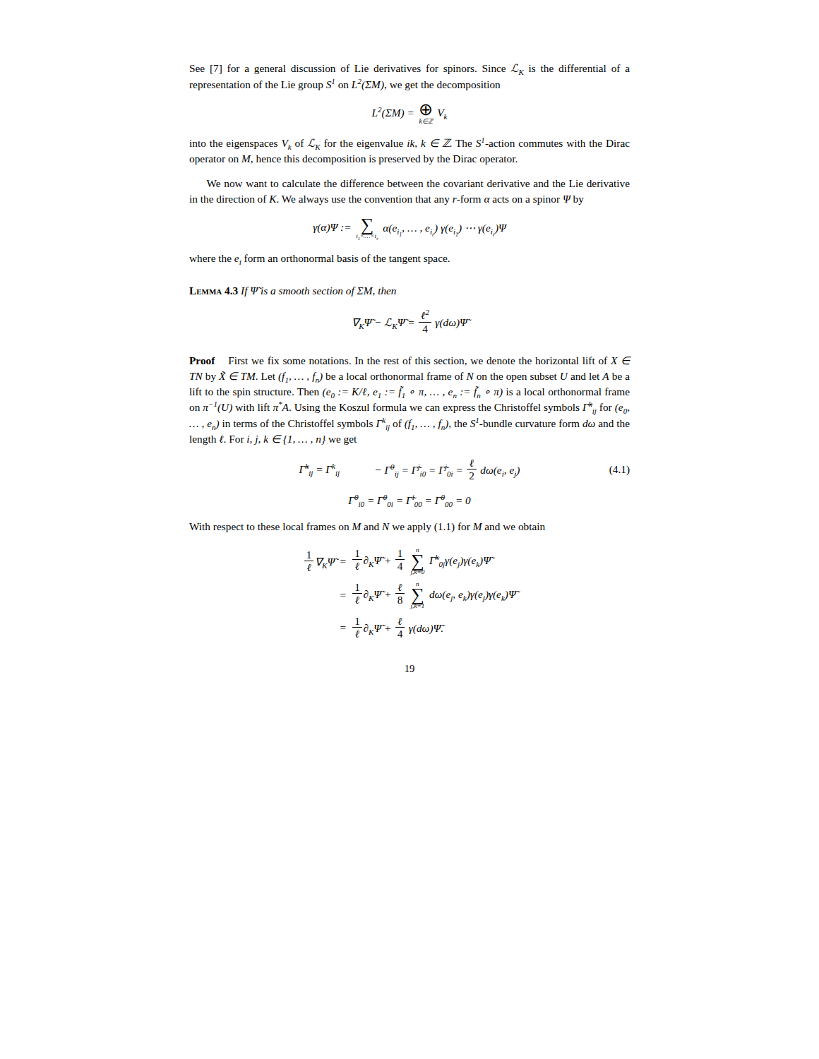See [7] for a general discussion of Lie derivatives for spinors. Since ℒK is the differential of a representation of the Lie group S1 on L2(ΣM), we get the decomposition
L2(ΣM) = ⊕k∈ℤ Vk
into the eigenspaces Vk of ℒK for the eigenvalue ik, k ∈ ℤ. The S1-action commutes with the Dirac operator on M, hence this decomposition is preserved by the Dirac operator.
We now want to calculate the difference between the covariant derivative and the Lie derivative in the direction of K. We always use the convention that any r-form α acts on a spinor Ψ by
γ(α)Ψ := ∑i1<…<ir α(ei1, … , eir) γ(ei1) ⋯ γ(eir)Ψ
where the ei form an orthonormal basis of the tangent space.
Lemma 4.3 If Ψ̃ is a smooth section of ΣM, then
∇KΨ̃ − ℒKΨ̃ = ℓ24 γ(dω)Ψ̃
Proof First we fix some notations. In the rest of this section, we denote the horizontal lift of X ∈ TN by X̃ ∈ TM. Let (f1, … , fn) be a local orthonormal frame of N on the open subset U and let A be a lift to the spin structure. Then (e0 := K/ℓ, e1 := f̃1 ∘ π, … , en := f̃n ∘ π) is a local orthonormal frame on π−1(U) with lift π*A. Using the Koszul formula we can express the Christoffel symbols Γ̃kij for (e0, … , en) in terms of the Christoffel symbols Γkij of (f1, … , fn), the S1-bundle curvature form dω and the length ℓ. For i, j, k ∈ {1, … , n} we get
Γ̃kij = Γkij − Γ̃0ij = Γ̃ji0 = Γ̃j0i = ℓ 2 dω(ei, ej)
(4.1)
Γ̃0i0 = Γ̃00i = Γ̃i00 = Γ̃000 = 0
With respect to these local frames on M and N we apply (1.1) for M and we obtain
1 ℓ∇KΨ̃
=
1 ℓ∂KΨ̃ + 14 n∑j,k=0 Γ̃k0jγ(ej)γ(ek)Ψ̃
=
1 ℓ∂KΨ̃ + ℓ 8 n∑j,k=1 dω(ej, ek)γ(ej)γ(ek)Ψ̃
=
1 ℓ∂KΨ̃ + ℓ 4 γ(dω)Ψ̃.
19